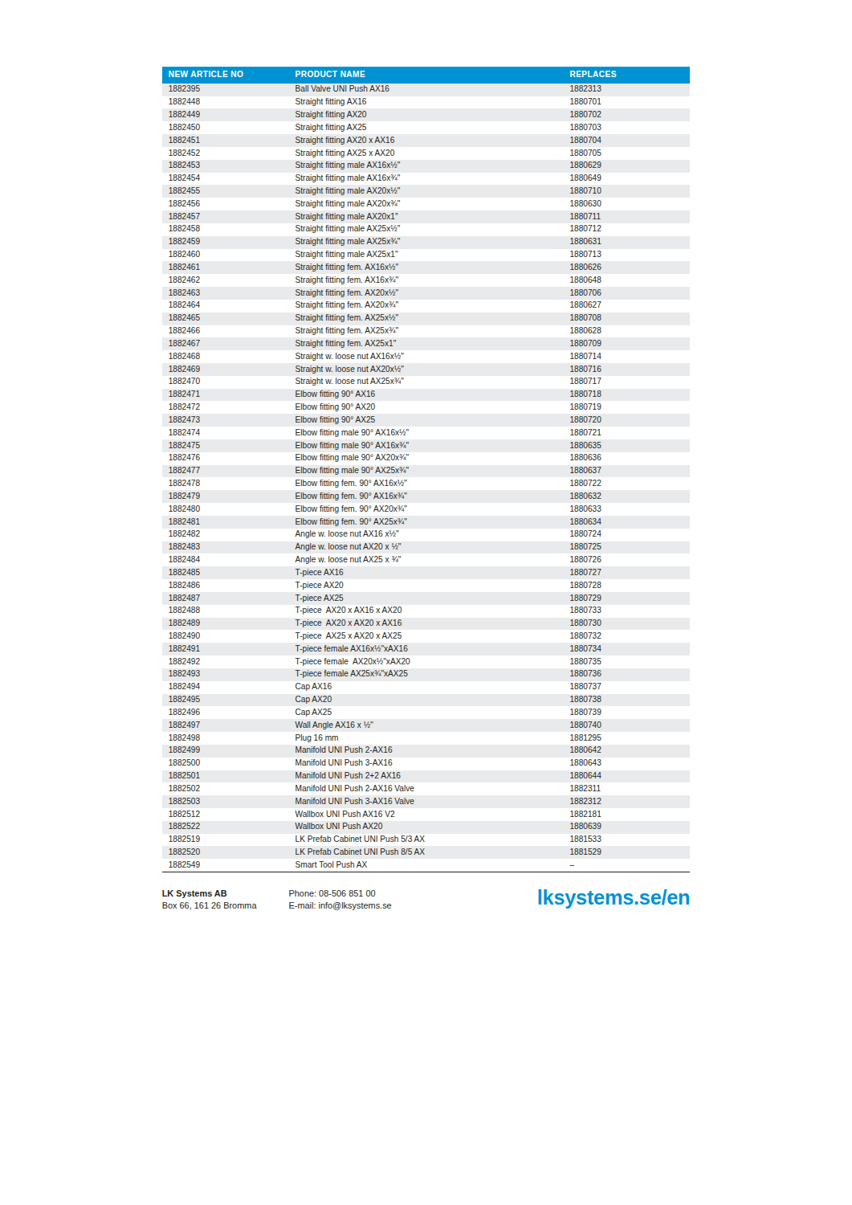| New article no | Product name | Replaces |
| --- | --- | --- |
| 1882395 | Ball Valve UNI Push AX16 | 1882313 |
| 1882448 | Straight fitting AX16 | 1880701 |
| 1882449 | Straight fitting AX20 | 1880702 |
| 1882450 | Straight fitting AX25 | 1880703 |
| 1882451 | Straight fitting AX20 x AX16 | 1880704 |
| 1882452 | Straight fitting AX25 x AX20 | 1880705 |
| 1882453 | Straight fitting male AX16x½" | 1880629 |
| 1882454 | Straight fitting male AX16x¾" | 1880649 |
| 1882455 | Straight fitting male AX20x½" | 1880710 |
| 1882456 | Straight fitting male AX20x¾" | 1880630 |
| 1882457 | Straight fitting male AX20x1" | 1880711 |
| 1882458 | Straight fitting male AX25x½" | 1880712 |
| 1882459 | Straight fitting male AX25x¾" | 1880631 |
| 1882460 | Straight fitting male AX25x1" | 1880713 |
| 1882461 | Straight fitting fem. AX16x½" | 1880626 |
| 1882462 | Straight fitting fem. AX16x¾" | 1880648 |
| 1882463 | Straight fitting fem. AX20x½" | 1880706 |
| 1882464 | Straight fitting fem. AX20x¾" | 1880627 |
| 1882465 | Straight fitting fem. AX25x½" | 1880708 |
| 1882466 | Straight fitting fem. AX25x¾" | 1880628 |
| 1882467 | Straight fitting fem. AX25x1" | 1880709 |
| 1882468 | Straight w. loose nut AX16x½" | 1880714 |
| 1882469 | Straight w. loose nut AX20x½" | 1880716 |
| 1882470 | Straight w. loose nut AX25x¾" | 1880717 |
| 1882471 | Elbow fitting 90° AX16 | 1880718 |
| 1882472 | Elbow fitting 90° AX20 | 1880719 |
| 1882473 | Elbow fitting 90° AX25 | 1880720 |
| 1882474 | Elbow fitting male 90° AX16x½" | 1880721 |
| 1882475 | Elbow fitting male 90° AX16x¾" | 1880635 |
| 1882476 | Elbow fitting male 90° AX20x¾" | 1880636 |
| 1882477 | Elbow fitting male 90° AX25x¾" | 1880637 |
| 1882478 | Elbow fitting fem. 90° AX16x½" | 1880722 |
| 1882479 | Elbow fitting fem. 90° AX16x¾" | 1880632 |
| 1882480 | Elbow fitting fem. 90° AX20x¾" | 1880633 |
| 1882481 | Elbow fitting fem. 90° AX25x¾" | 1880634 |
| 1882482 | Angle w. loose nut AX16 x½" | 1880724 |
| 1882483 | Angle w. loose nut AX20 x ½" | 1880725 |
| 1882484 | Angle w. loose nut AX25 x ¾" | 1880726 |
| 1882485 | T-piece AX16 | 1880727 |
| 1882486 | T-piece AX20 | 1880728 |
| 1882487 | T-piece AX25 | 1880729 |
| 1882488 | T-piece AX20 x AX16 x AX20 | 1880733 |
| 1882489 | T-piece AX20 x AX20 x AX16 | 1880730 |
| 1882490 | T-piece AX25 x AX20 x AX25 | 1880732 |
| 1882491 | T-piece female AX16x½"xAX16 | 1880734 |
| 1882492 | T-piece female AX20x½"xAX20 | 1880735 |
| 1882493 | T-piece female AX25x¾"xAX25 | 1880736 |
| 1882494 | Cap AX16 | 1880737 |
| 1882495 | Cap AX20 | 1880738 |
| 1882496 | Cap AX25 | 1880739 |
| 1882497 | Wall Angle AX16 x ½" | 1880740 |
| 1882498 | Plug 16 mm | 1881295 |
| 1882499 | Manifold UNI Push 2-AX16 | 1880642 |
| 1882500 | Manifold UNI Push 3-AX16 | 1880643 |
| 1882501 | Manifold UNI Push 2+2 AX16 | 1880644 |
| 1882502 | Manifold UNI Push 2-AX16 Valve | 1882311 |
| 1882503 | Manifold UNI Push 3-AX16 Valve | 1882312 |
| 1882512 | Wallbox UNI Push AX16 V2 | 1882181 |
| 1882522 | Wallbox UNI Push AX20 | 1880639 |
| 1882519 | LK Prefab Cabinet UNI Push 5/3 AX | 1881533 |
| 1882520 | LK Prefab Cabinet UNI Push 8/5 AX | 1881529 |
| 1882549 | Smart Tool Push AX | – |
LK Systems AB
Box 66, 161 26 Bromma
Phone: 08-506 851 00
E-mail: info@lksystems.se
lksystems.se/en